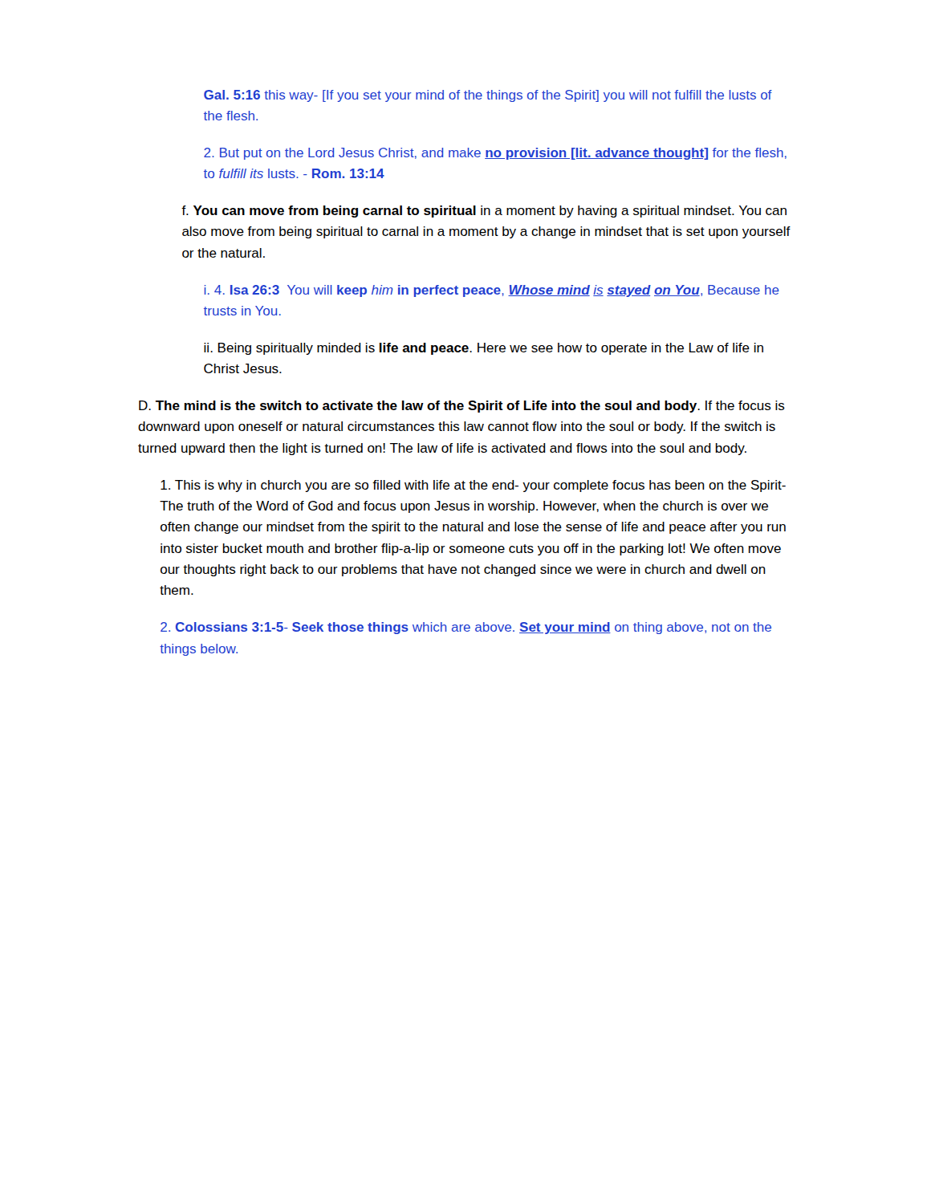Gal. 5:16 this way- [If you set your mind of the things of the Spirit] you will not fulfill the lusts of the flesh.
2. But put on the Lord Jesus Christ, and make no provision [lit. advance thought] for the flesh, to fulfill its lusts. - Rom. 13:14
f. You can move from being carnal to spiritual in a moment by having a spiritual mindset. You can also move from being spiritual to carnal in a moment by a change in mindset that is set upon yourself or the natural.
i. 4. Isa 26:3 You will keep him in perfect peace, Whose mind is stayed on You, Because he trusts in You.
ii. Being spiritually minded is life and peace. Here we see how to operate in the Law of life in Christ Jesus.
D. The mind is the switch to activate the law of the Spirit of Life into the soul and body. If the focus is downward upon oneself or natural circumstances this law cannot flow into the soul or body. If the switch is turned upward then the light is turned on! The law of life is activated and flows into the soul and body.
1. This is why in church you are so filled with life at the end- your complete focus has been on the Spirit- The truth of the Word of God and focus upon Jesus in worship. However, when the church is over we often change our mindset from the spirit to the natural and lose the sense of life and peace after you run into sister bucket mouth and brother flip-a-lip or someone cuts you off in the parking lot! We often move our thoughts right back to our problems that have not changed since we were in church and dwell on them.
2. Colossians 3:1-5- Seek those things which are above. Set your mind on thing above, not on the things below.